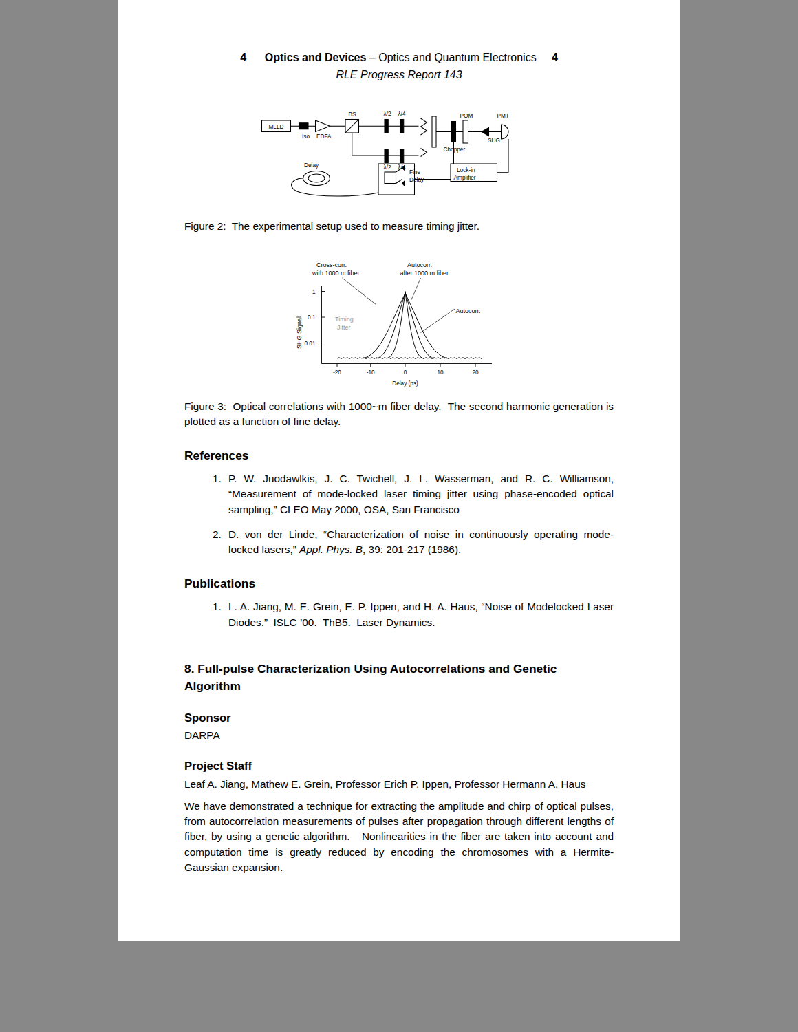4 Optics and Devices – Optics and Quantum Electronics 4
RLE Progress Report 143
MLLD Iso EDFA BS λ/2 λ/4 λ/2 λ/4 POM PMT SHG Chopper Delay Fine Delay Lock-in Amplifier
Figure 2: The experimental setup used to measure timing jitter.
Cross-corr. with 1000 m fiber Autocorr. after 1000 m fiber Autocorr. Timing Jitter 1 0.1 0.01 -20 -10 0 10 20 Delay (ps) SHG Signal
Figure 3: Optical correlations with 1000~m fiber delay. The second harmonic generation is plotted as a function of fine delay.
References
P. W. Juodawlkis, J. C. Twichell, J. L. Wasserman, and R. C. Williamson, “Measurement of mode-locked laser timing jitter using phase-encoded optical sampling,” CLEO May 2000, OSA, San Francisco
D. von der Linde, “Characterization of noise in continuously operating mode-locked lasers,” Appl. Phys. B, 39: 201-217 (1986).
Publications
L. A. Jiang, M. E. Grein, E. P. Ippen, and H. A. Haus, “Noise of Modelocked Laser Diodes.” ISLC ’00. ThB5. Laser Dynamics.
8. Full-pulse Characterization Using Autocorrelations and Genetic Algorithm
Sponsor
DARPA
Project Staff
Leaf A. Jiang, Mathew E. Grein, Professor Erich P. Ippen, Professor Hermann A. Haus
We have demonstrated a technique for extracting the amplitude and chirp of optical pulses, from autocorrelation measurements of pulses after propagation through different lengths of fiber, by using a genetic algorithm. Nonlinearities in the fiber are taken into account and computation time is greatly reduced by encoding the chromosomes with a Hermite-Gaussian expansion.